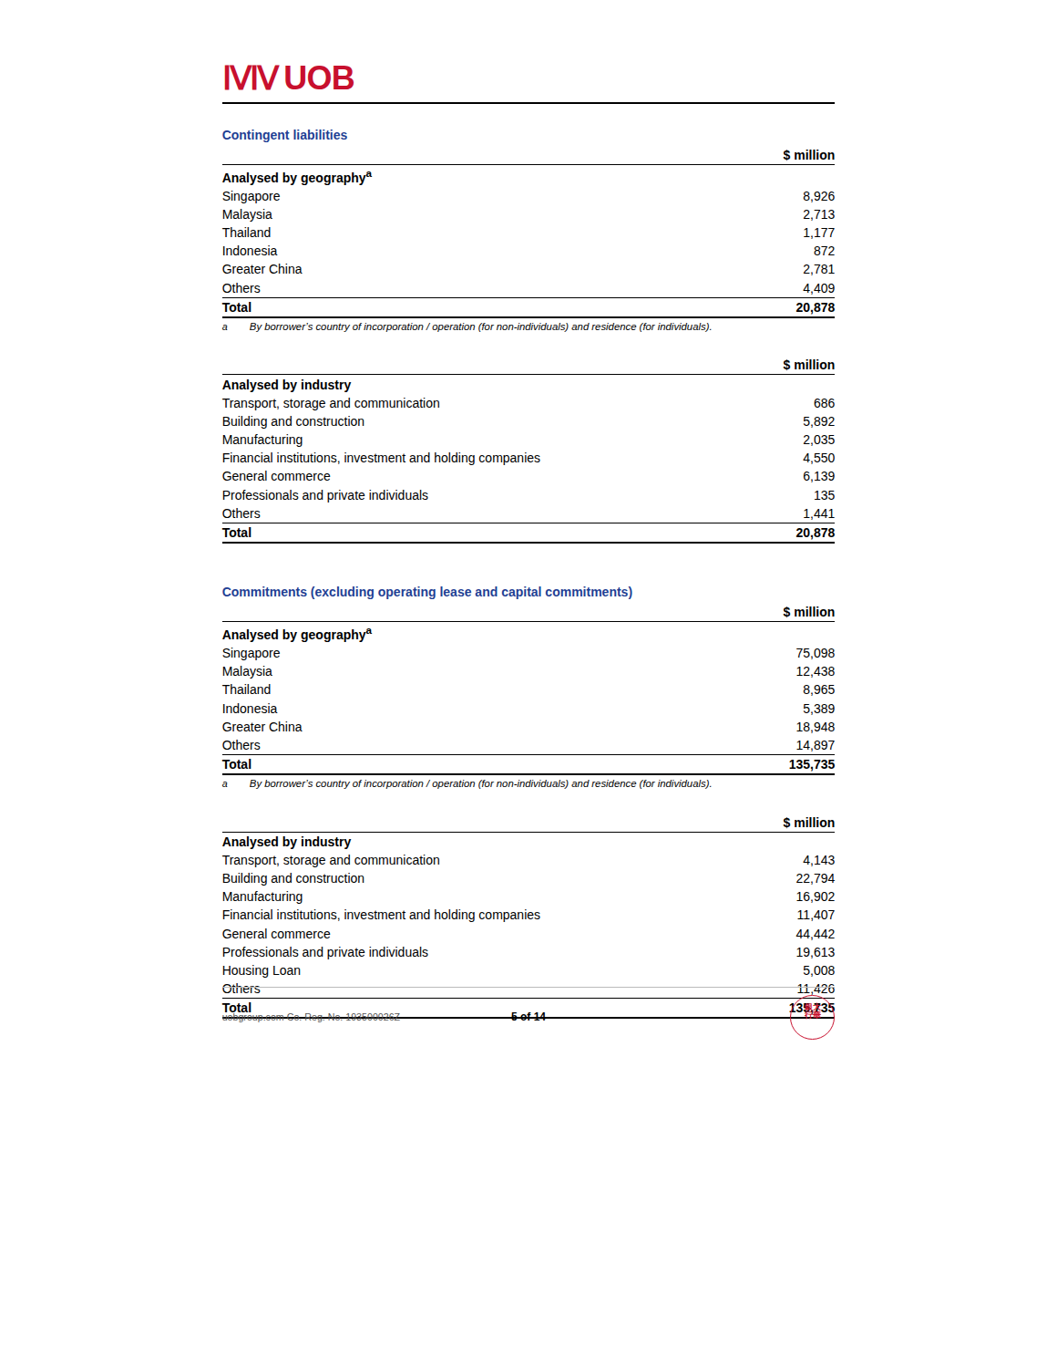ⅣⅣ UOB
Contingent liabilities
| | $ million |
| Analysed by geography a | |
| Singapore | 8,926 |
| Malaysia | 2,713 |
| Thailand | 1,177 |
| Indonesia | 872 |
| Greater China | 2,781 |
| Others | 4,409 |
| Total | 20,878 |
a By borrower’s country of incorporation / operation (for non-individuals) and residence (for individuals).
| | $ million |
| Analysed by industry | |
| Transport, storage and communication | 686 |
| Building and construction | 5,892 |
| Manufacturing | 2,035 |
| Financial institutions, investment and holding companies | 4,550 |
| General commerce | 6,139 |
| Professionals and private individuals | 135 |
| Others | 1,441 |
| Total | 20,878 |
Commitments (excluding operating lease and capital commitments)
| | $ million |
| Analysed by geography a | |
| Singapore | 75,098 |
| Malaysia | 12,438 |
| Thailand | 8,965 |
| Indonesia | 5,389 |
| Greater China | 18,948 |
| Others | 14,897 |
| Total | 135,735 |
a By borrower’s country of incorporation / operation (for non-individuals) and residence (for individuals).
| | $ million |
| Analysed by industry | |
| Transport, storage and communication | 4,143 |
| Building and construction | 22,794 |
| Manufacturing | 16,902 |
| Financial institutions, investment and holding companies | 11,407 |
| General commerce | 44,442 |
| Professionals and private individuals | 19,613 |
| Housing Loan | 5,008 |
| Others | 11,426 |
| Total | 135,735 |
uobgroup.com Co. Reg. No. 193500026Z
5 of 14
銀大
行華